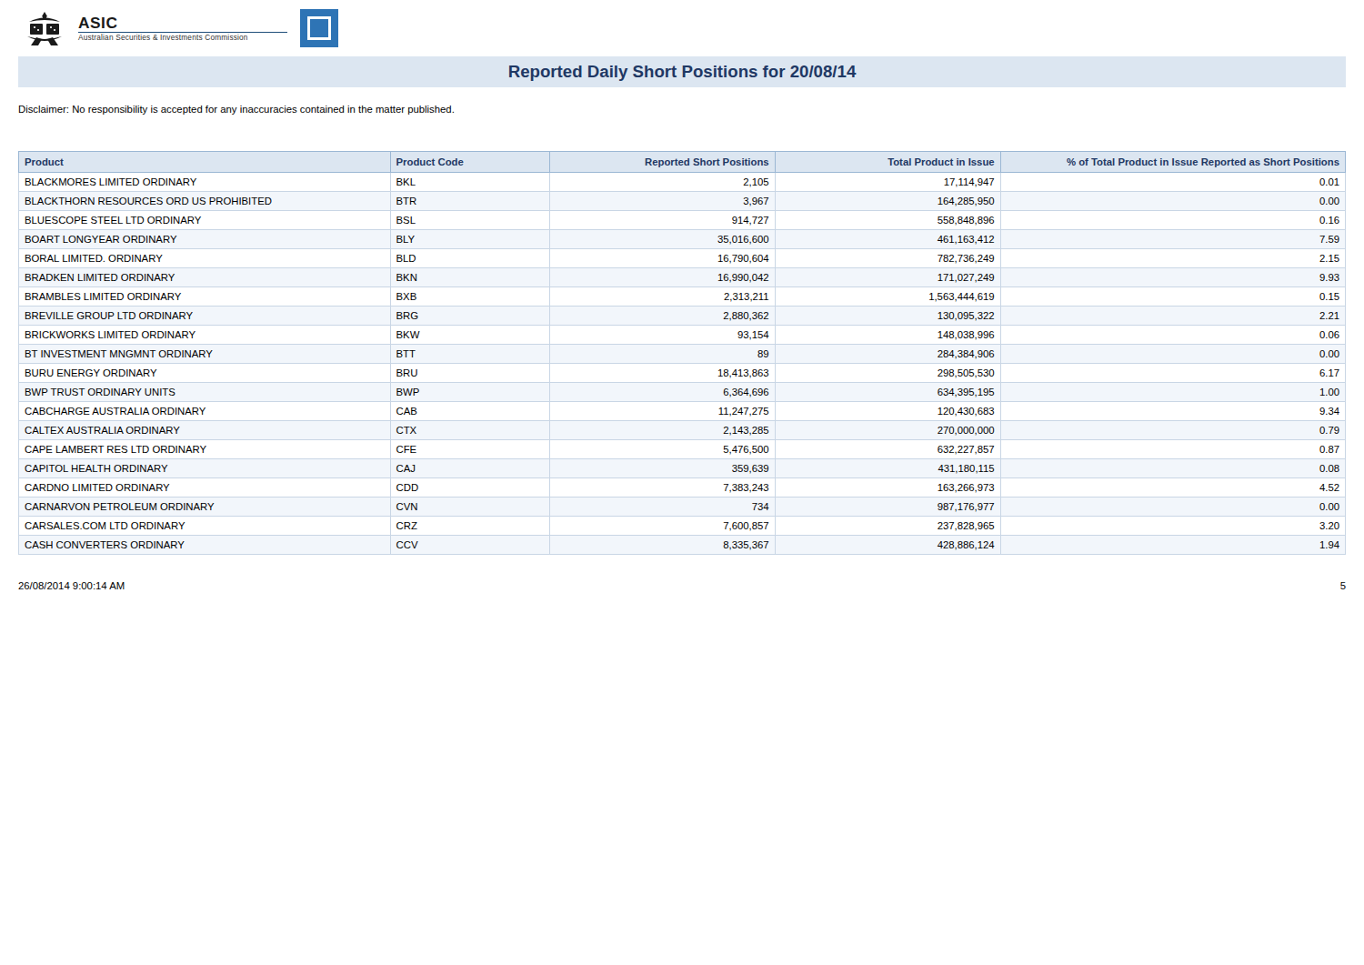ASIC
Australian Securities & Investments Commission
Reported Daily Short Positions for 20/08/14
Disclaimer: No responsibility is accepted for any inaccuracies contained in the matter published.
| Product | Product Code | Reported Short Positions | Total Product in Issue | % of Total Product in Issue Reported as Short Positions |
| --- | --- | --- | --- | --- |
| BLACKMORES LIMITED ORDINARY | BKL | 2,105 | 17,114,947 | 0.01 |
| BLACKTHORN RESOURCES ORD US PROHIBITED | BTR | 3,967 | 164,285,950 | 0.00 |
| BLUESCOPE STEEL LTD ORDINARY | BSL | 914,727 | 558,848,896 | 0.16 |
| BOART LONGYEAR ORDINARY | BLY | 35,016,600 | 461,163,412 | 7.59 |
| BORAL LIMITED. ORDINARY | BLD | 16,790,604 | 782,736,249 | 2.15 |
| BRADKEN LIMITED ORDINARY | BKN | 16,990,042 | 171,027,249 | 9.93 |
| BRAMBLES LIMITED ORDINARY | BXB | 2,313,211 | 1,563,444,619 | 0.15 |
| BREVILLE GROUP LTD ORDINARY | BRG | 2,880,362 | 130,095,322 | 2.21 |
| BRICKWORKS LIMITED ORDINARY | BKW | 93,154 | 148,038,996 | 0.06 |
| BT INVESTMENT MNGMNT ORDINARY | BTT | 89 | 284,384,906 | 0.00 |
| BURU ENERGY ORDINARY | BRU | 18,413,863 | 298,505,530 | 6.17 |
| BWP TRUST ORDINARY UNITS | BWP | 6,364,696 | 634,395,195 | 1.00 |
| CABCHARGE AUSTRALIA ORDINARY | CAB | 11,247,275 | 120,430,683 | 9.34 |
| CALTEX AUSTRALIA ORDINARY | CTX | 2,143,285 | 270,000,000 | 0.79 |
| CAPE LAMBERT RES LTD ORDINARY | CFE | 5,476,500 | 632,227,857 | 0.87 |
| CAPITOL HEALTH ORDINARY | CAJ | 359,639 | 431,180,115 | 0.08 |
| CARDNO LIMITED ORDINARY | CDD | 7,383,243 | 163,266,973 | 4.52 |
| CARNARVON PETROLEUM ORDINARY | CVN | 734 | 987,176,977 | 0.00 |
| CARSALES.COM LTD ORDINARY | CRZ | 7,600,857 | 237,828,965 | 3.20 |
| CASH CONVERTERS ORDINARY | CCV | 8,335,367 | 428,886,124 | 1.94 |
26/08/2014 9:00:14 AM
5